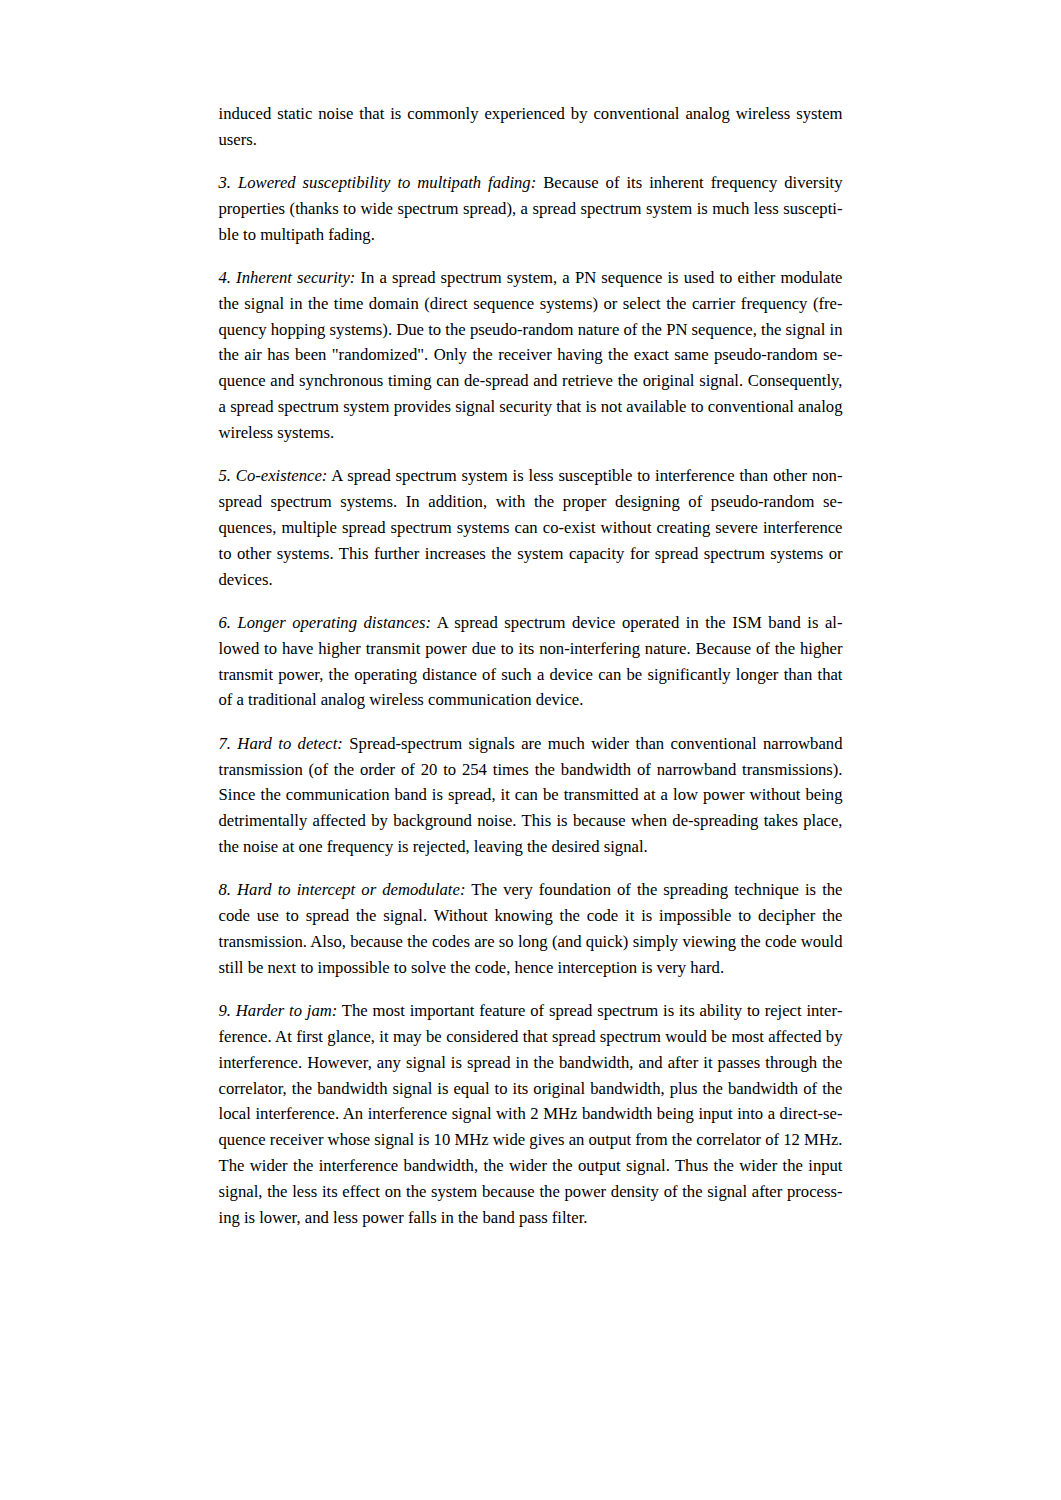induced static noise that is commonly experienced by conventional analog wireless system users.
3. Lowered susceptibility to multipath fading: Because of its inherent frequency diversity properties (thanks to wide spectrum spread), a spread spectrum system is much less susceptible to multipath fading.
4. Inherent security: In a spread spectrum system, a PN sequence is used to either modulate the signal in the time domain (direct sequence systems) or select the carrier frequency (frequency hopping systems). Due to the pseudo-random nature of the PN sequence, the signal in the air has been "randomized". Only the receiver having the exact same pseudo-random sequence and synchronous timing can de-spread and retrieve the original signal. Consequently, a spread spectrum system provides signal security that is not available to conventional analog wireless systems.
5. Co-existence: A spread spectrum system is less susceptible to interference than other non-spread spectrum systems. In addition, with the proper designing of pseudo-random sequences, multiple spread spectrum systems can co-exist without creating severe interference to other systems. This further increases the system capacity for spread spectrum systems or devices.
6. Longer operating distances: A spread spectrum device operated in the ISM band is allowed to have higher transmit power due to its non-interfering nature. Because of the higher transmit power, the operating distance of such a device can be significantly longer than that of a traditional analog wireless communication device.
7. Hard to detect: Spread-spectrum signals are much wider than conventional narrowband transmission (of the order of 20 to 254 times the bandwidth of narrowband transmissions). Since the communication band is spread, it can be transmitted at a low power without being detrimentally affected by background noise. This is because when de-spreading takes place, the noise at one frequency is rejected, leaving the desired signal.
8. Hard to intercept or demodulate: The very foundation of the spreading technique is the code use to spread the signal. Without knowing the code it is impossible to decipher the transmission. Also, because the codes are so long (and quick) simply viewing the code would still be next to impossible to solve the code, hence interception is very hard.
9. Harder to jam: The most important feature of spread spectrum is its ability to reject interference. At first glance, it may be considered that spread spectrum would be most affected by interference. However, any signal is spread in the bandwidth, and after it passes through the correlator, the bandwidth signal is equal to its original bandwidth, plus the bandwidth of the local interference. An interference signal with 2 MHz bandwidth being input into a direct-sequence receiver whose signal is 10 MHz wide gives an output from the correlator of 12 MHz. The wider the interference bandwidth, the wider the output signal. Thus the wider the input signal, the less its effect on the system because the power density of the signal after processing is lower, and less power falls in the band pass filter.